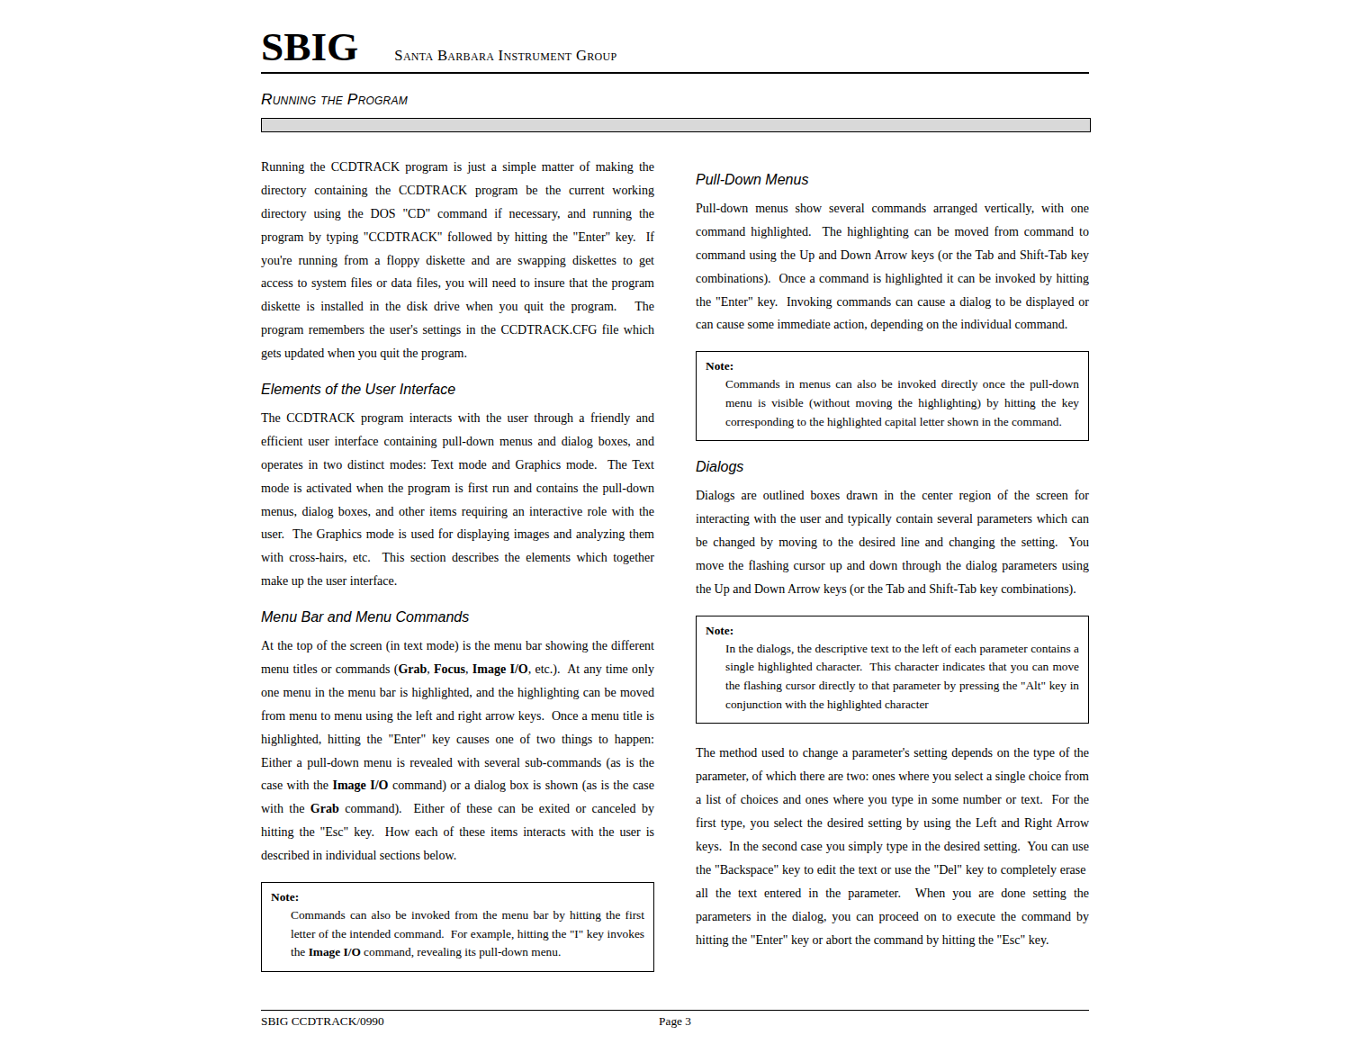SBIG
Santa Barbara Instrument Group
Running the Program
Running the CCDTRACK program is just a simple matter of making the directory containing the CCDTRACK program be the current working directory using the DOS "CD" command if necessary, and running the program by typing "CCDTRACK" followed by hitting the "Enter" key. If you're running from a floppy diskette and are swapping diskettes to get access to system files or data files, you will need to insure that the program diskette is installed in the disk drive when you quit the program. The program remembers the user's settings in the CCDTRACK.CFG file which gets updated when you quit the program.
Elements of the User Interface
The CCDTRACK program interacts with the user through a friendly and efficient user interface containing pull-down menus and dialog boxes, and operates in two distinct modes: Text mode and Graphics mode. The Text mode is activated when the program is first run and contains the pull-down menus, dialog boxes, and other items requiring an interactive role with the user. The Graphics mode is used for displaying images and analyzing them with cross-hairs, etc. This section describes the elements which together make up the user interface.
Menu Bar and Menu Commands
At the top of the screen (in text mode) is the menu bar showing the different menu titles or commands (Grab, Focus, Image I/O, etc.). At any time only one menu in the menu bar is highlighted, and the highlighting can be moved from menu to menu using the left and right arrow keys. Once a menu title is highlighted, hitting the "Enter" key causes one of two things to happen: Either a pull-down menu is revealed with several sub-commands (as is the case with the Image I/O command) or a dialog box is shown (as is the case with the Grab command). Either of these can be exited or canceled by hitting the "Esc" key. How each of these items interacts with the user is described in individual sections below.
Note:
Commands can also be invoked from the menu bar by hitting the first letter of the intended command. For example, hitting the "I" key invokes the Image I/O command, revealing its pull-down menu.
Pull-Down Menus
Pull-down menus show several commands arranged vertically, with one command highlighted. The highlighting can be moved from command to command using the Up and Down Arrow keys (or the Tab and Shift-Tab key combinations). Once a command is highlighted it can be invoked by hitting the "Enter" key. Invoking commands can cause a dialog to be displayed or can cause some immediate action, depending on the individual command.
Note:
Commands in menus can also be invoked directly once the pull-down menu is visible (without moving the highlighting) by hitting the key corresponding to the highlighted capital letter shown in the command.
Dialogs
Dialogs are outlined boxes drawn in the center region of the screen for interacting with the user and typically contain several parameters which can be changed by moving to the desired line and changing the setting. You move the flashing cursor up and down through the dialog parameters using the Up and Down Arrow keys (or the Tab and Shift-Tab key combinations).
Note:
In the dialogs, the descriptive text to the left of each parameter contains a single highlighted character. This character indicates that you can move the flashing cursor directly to that parameter by pressing the "Alt" key in conjunction with the highlighted character
The method used to change a parameter's setting depends on the type of the parameter, of which there are two: ones where you select a single choice from a list of choices and ones where you type in some number or text. For the first type, you select the desired setting by using the Left and Right Arrow keys. In the second case you simply type in the desired setting. You can use the "Backspace" key to edit the text or use the "Del" key to completely erase all the text entered in the parameter. When you are done setting the parameters in the dialog, you can proceed on to execute the command by hitting the "Enter" key or abort the command by hitting the "Esc" key.
SBIG CCDTRACK/0990
Page 3